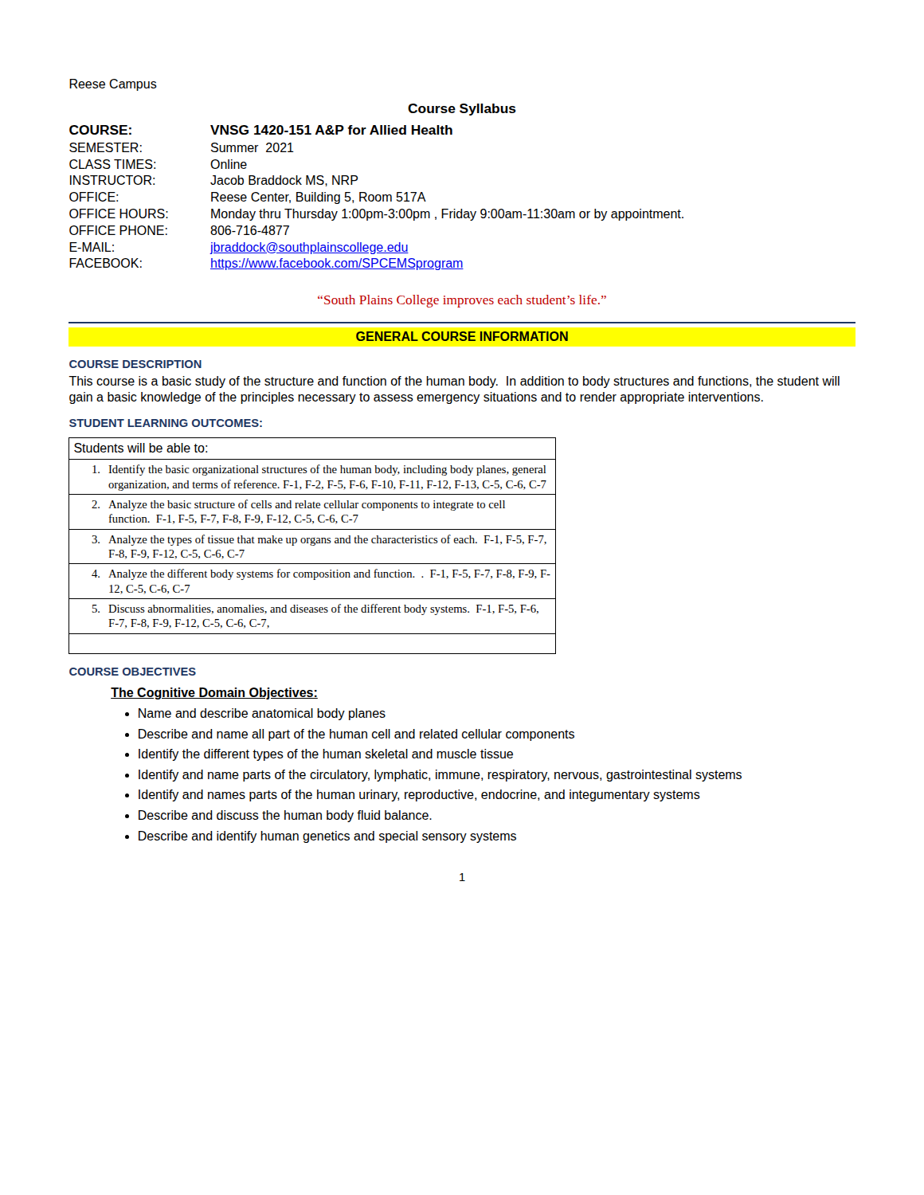Reese Campus
Course Syllabus
| Course: | VNSG 1420-151 A&P for Allied Health |
| Semester: | Summer 2021 |
| Class Times: | Online |
| Instructor: | Jacob Braddock MS, NRP |
| Office: | Reese Center, Building 5, Room 517A |
| Office Hours: | Monday thru Thursday 1:00pm-3:00pm , Friday 9:00am-11:30am or by appointment. |
| Office Phone: | 806-716-4877 |
| E-mail: | jbraddock@southplainscollege.edu |
| Facebook: | https://www.facebook.com/SPCEMSprogram |
“South Plains College improves each student’s life.”
GENERAL COURSE INFORMATION
Course Description
This course is a basic study of the structure and function of the human body. In addition to body structures and functions, the student will gain a basic knowledge of the principles necessary to assess emergency situations and to render appropriate interventions.
Student Learning Outcomes:
| Students will be able to: |
| 1. | Identify the basic organizational structures of the human body, including body planes, general organization, and terms of reference. F-1, F-2, F-5, F-6, F-10, F-11, F-12, F-13, C-5, C-6, C-7 |
| 2. | Analyze the basic structure of cells and relate cellular components to integrate to cell function. F-1, F-5, F-7, F-8, F-9, F-12, C-5, C-6, C-7 |
| 3. | Analyze the types of tissue that make up organs and the characteristics of each. F-1, F-5, F-7, F-8, F-9, F-12, C-5, C-6, C-7 |
| 4. | Analyze the different body systems for composition and function. . F-1, F-5, F-7, F-8, F-9, F-12, C-5, C-6, C-7 |
| 5. | Discuss abnormalities, anomalies, and diseases of the different body systems. F-1, F-5, F-6, F-7, F-8, F-9, F-12, C-5, C-6, C-7, |
Course Objectives
The Cognitive Domain Objectives:
Name and describe anatomical body planes
Describe and name all part of the human cell and related cellular components
Identify the different types of the human skeletal and muscle tissue
Identify and name parts of the circulatory, lymphatic, immune, respiratory, nervous, gastrointestinal systems
Identify and names parts of the human urinary, reproductive, endocrine, and integumentary systems
Describe and discuss the human body fluid balance.
Describe and identify human genetics and special sensory systems
1